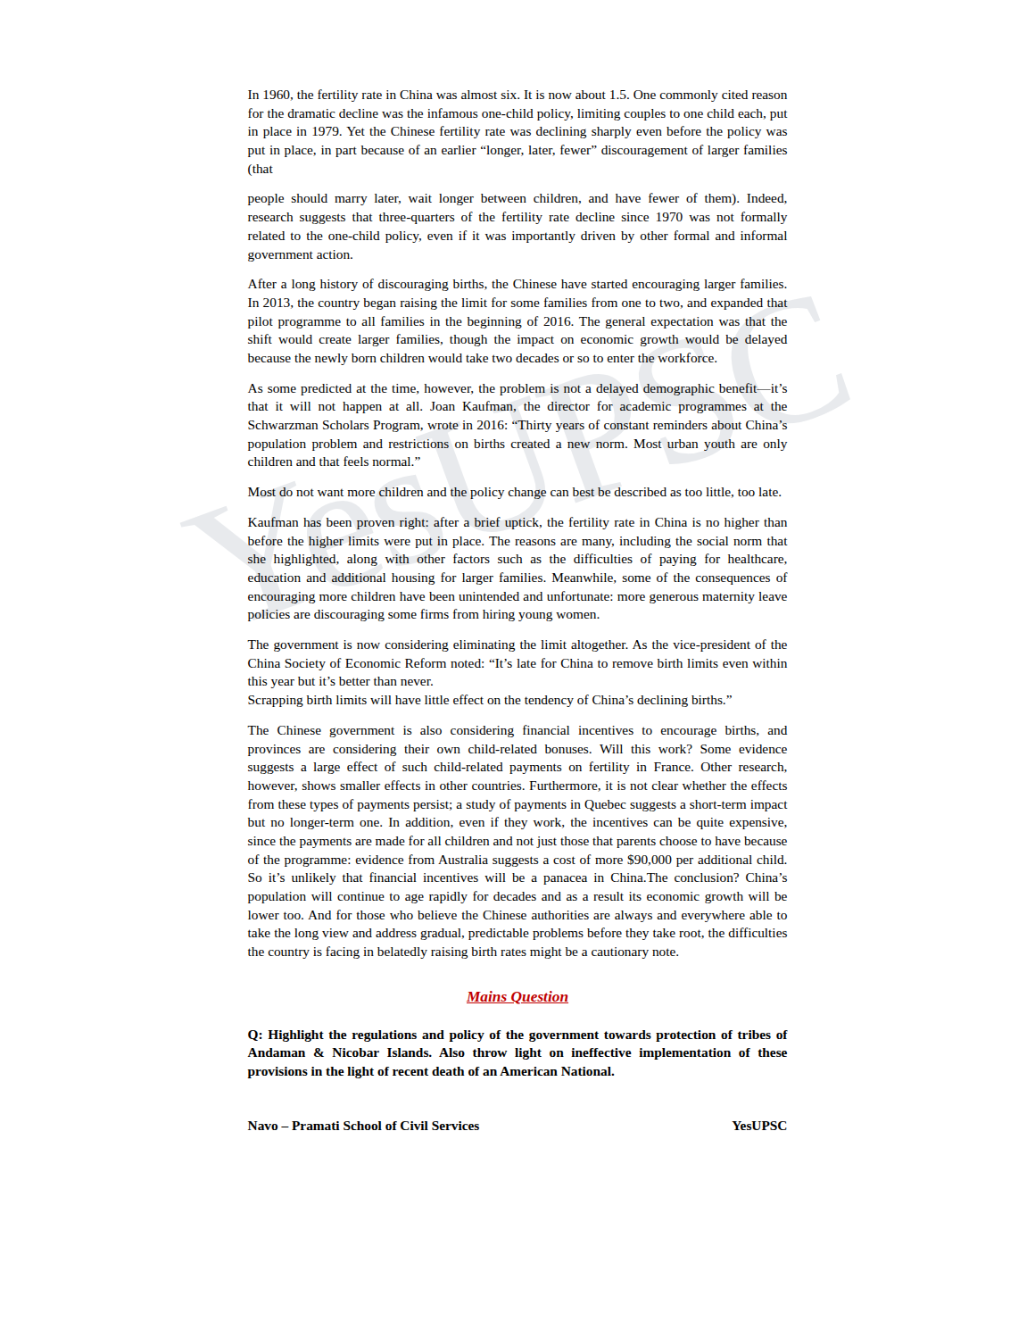YesUPSC
In 1960, the fertility rate in China was almost six. It is now about 1.5. One commonly cited reason for the dramatic decline was the infamous one-child policy, limiting couples to one child each, put in place in 1979. Yet the Chinese fertility rate was declining sharply even before the policy was put in place, in part because of an earlier “longer, later, fewer” discouragement of larger families (that
people should marry later, wait longer between children, and have fewer of them). Indeed, research suggests that three-quarters of the fertility rate decline since 1970 was not formally related to the one-child policy, even if it was importantly driven by other formal and informal government action.
After a long history of discouraging births, the Chinese have started encouraging larger families. In 2013, the country began raising the limit for some families from one to two, and expanded that pilot programme to all families in the beginning of 2016. The general expectation was that the shift would create larger families, though the impact on economic growth would be delayed because the newly born children would take two decades or so to enter the workforce.
As some predicted at the time, however, the problem is not a delayed demographic benefit—it’s that it will not happen at all. Joan Kaufman, the director for academic programmes at the Schwarzman Scholars Program, wrote in 2016: “Thirty years of constant reminders about China’s population problem and restrictions on births created a new norm. Most urban youth are only children and that feels normal.”
Most do not want more children and the policy change can best be described as too little, too late.
Kaufman has been proven right: after a brief uptick, the fertility rate in China is no higher than before the higher limits were put in place. The reasons are many, including the social norm that she highlighted, along with other factors such as the difficulties of paying for healthcare, education and additional housing for larger families. Meanwhile, some of the consequences of encouraging more children have been unintended and unfortunate: more generous maternity leave policies are discouraging some firms from hiring young women.
The government is now considering eliminating the limit altogether. As the vice-president of the China Society of Economic Reform noted: “It’s late for China to remove birth limits even within this year but it’s better than never.
Scrapping birth limits will have little effect on the tendency of China’s declining births.”
The Chinese government is also considering financial incentives to encourage births, and provinces are considering their own child-related bonuses. Will this work? Some evidence suggests a large effect of such child-related payments on fertility in France. Other research, however, shows smaller effects in other countries. Furthermore, it is not clear whether the effects from these types of payments persist; a study of payments in Quebec suggests a short-term impact but no longer-term one. In addition, even if they work, the incentives can be quite expensive, since the payments are made for all children and not just those that parents choose to have because of the programme: evidence from Australia suggests a cost of more $90,000 per additional child. So it’s unlikely that financial incentives will be a panacea in China.The conclusion? China’s population will continue to age rapidly for decades and as a result its economic growth will be lower too. And for those who believe the Chinese authorities are always and everywhere able to take the long view and address gradual, predictable problems before they take root, the difficulties the country is facing in belatedly raising birth rates might be a cautionary note.
Mains Question
Q: Highlight the regulations and policy of the government towards protection of tribes of Andaman & Nicobar Islands. Also throw light on ineffective implementation of these provisions in the light of recent death of an American National.
Navo – Pramati School of Civil Services YesUPSC